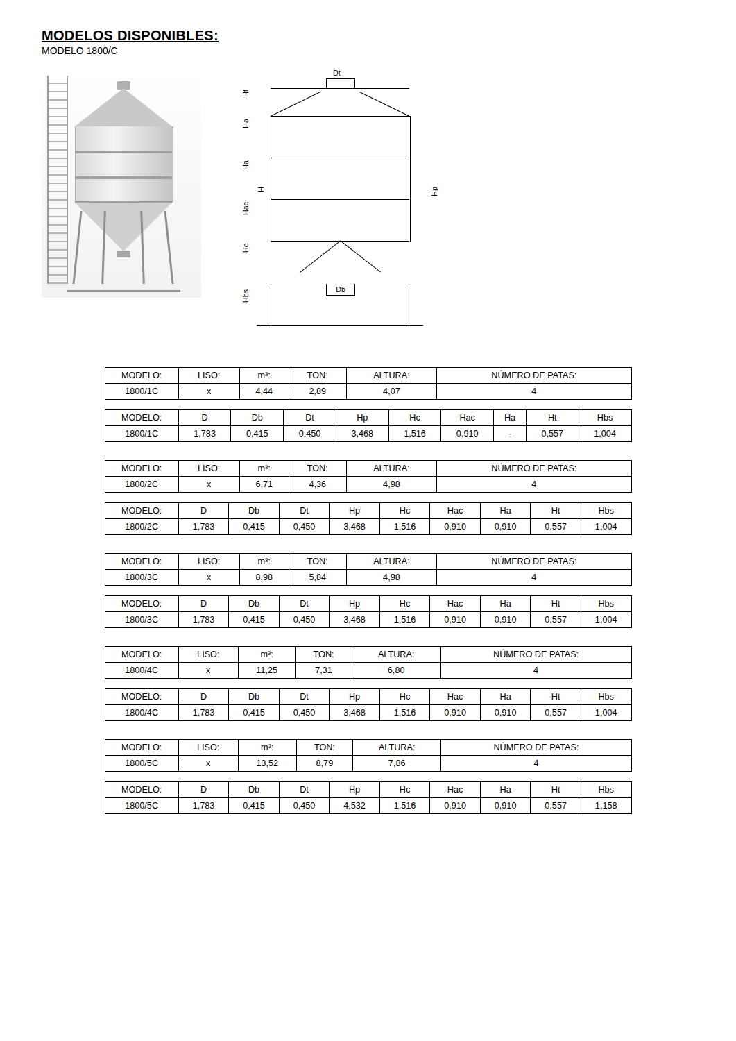MODELOS DISPONIBLES:
MODELO 1800/C
Dt
Db
Ht Ha Ha Hac Hc Hbs H Hp
| MODELO: | LISO: | m³: | TON: | ALTURA: | NÚMERO DE PATAS: |
| --- | --- | --- | --- | --- | --- |
| 1800/1C | x | 4,44 | 2,89 | 4,07 | 4 |
| MODELO: | D | Db | Dt | Hp | Hc | Hac | Ha | Ht | Hbs |
| --- | --- | --- | --- | --- | --- | --- | --- | --- | --- |
| 1800/1C | 1,783 | 0,415 | 0,450 | 3,468 | 1,516 | 0,910 | - | 0,557 | 1,004 |
| MODELO: | LISO: | m³: | TON: | ALTURA: | NÚMERO DE PATAS: |
| --- | --- | --- | --- | --- | --- |
| 1800/2C | x | 6,71 | 4,36 | 4,98 | 4 |
| MODELO: | D | Db | Dt | Hp | Hc | Hac | Ha | Ht | Hbs |
| --- | --- | --- | --- | --- | --- | --- | --- | --- | --- |
| 1800/2C | 1,783 | 0,415 | 0,450 | 3,468 | 1,516 | 0,910 | 0,910 | 0,557 | 1,004 |
| MODELO: | LISO: | m³: | TON: | ALTURA: | NÚMERO DE PATAS: |
| --- | --- | --- | --- | --- | --- |
| 1800/3C | x | 8,98 | 5,84 | 4,98 | 4 |
| MODELO: | D | Db | Dt | Hp | Hc | Hac | Ha | Ht | Hbs |
| --- | --- | --- | --- | --- | --- | --- | --- | --- | --- |
| 1800/3C | 1,783 | 0,415 | 0,450 | 3,468 | 1,516 | 0,910 | 0,910 | 0,557 | 1,004 |
| MODELO: | LISO: | m³: | TON: | ALTURA: | NÚMERO DE PATAS: |
| --- | --- | --- | --- | --- | --- |
| 1800/4C | x | 11,25 | 7,31 | 6,80 | 4 |
| MODELO: | D | Db | Dt | Hp | Hc | Hac | Ha | Ht | Hbs |
| --- | --- | --- | --- | --- | --- | --- | --- | --- | --- |
| 1800/4C | 1,783 | 0,415 | 0,450 | 3,468 | 1,516 | 0,910 | 0,910 | 0,557 | 1,004 |
| MODELO: | LISO: | m³: | TON: | ALTURA: | NÚMERO DE PATAS: |
| --- | --- | --- | --- | --- | --- |
| 1800/5C | x | 13,52 | 8,79 | 7,86 | 4 |
| MODELO: | D | Db | Dt | Hp | Hc | Hac | Ha | Ht | Hbs |
| --- | --- | --- | --- | --- | --- | --- | --- | --- | --- |
| 1800/5C | 1,783 | 0,415 | 0,450 | 4,532 | 1,516 | 0,910 | 0,910 | 0,557 | 1,158 |